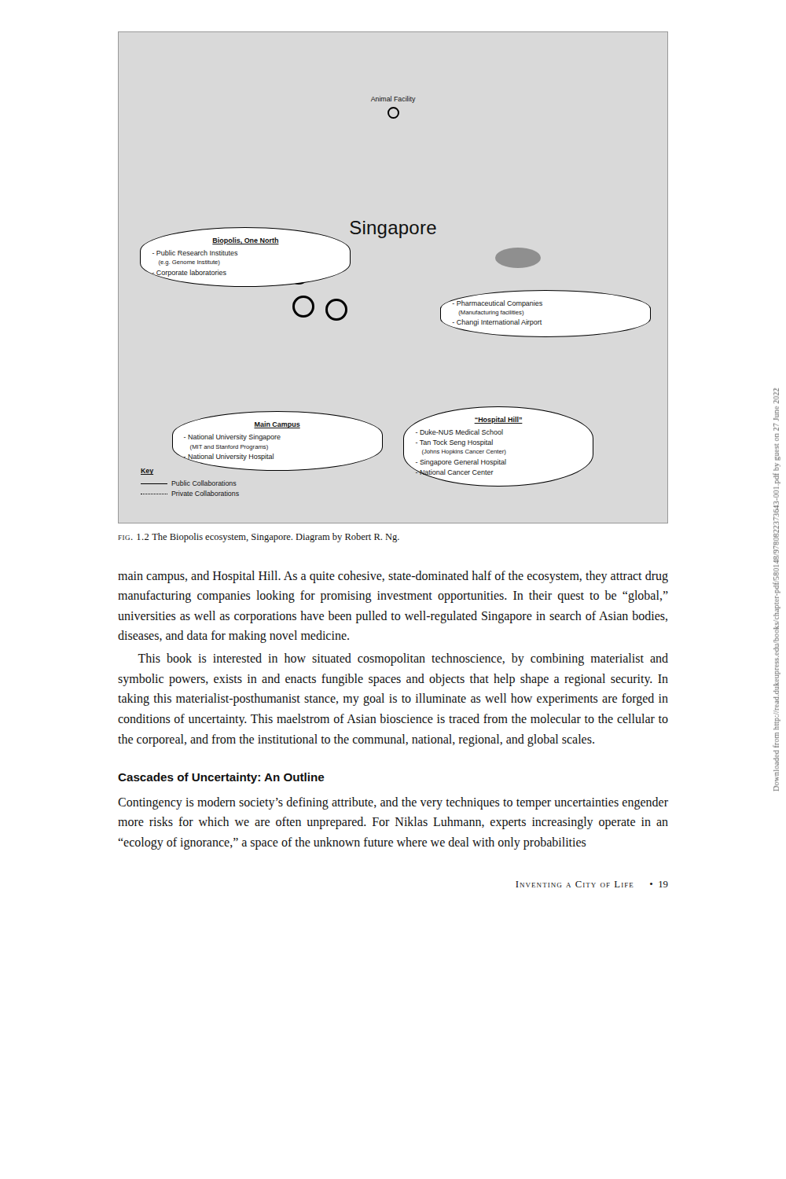Downloaded from http://read.dukeupress.edu/books/chapter-pdf/580148/9780822373643-001.pdf by guest on 27 June 2022
Animal Facility
Singapore
Biopolis, One North
- Public Research Institutes
(e.g. Genome Institute)
- Corporate laboratories
- Pharmaceutical Companies
(Manufacturing facilities)
- Changi International Airport
Main Campus
- National University Singapore
(MIT and Stanford Programs)
- National University Hospital
“Hospital Hill”
- Duke-NUS Medical School
- Tan Tock Seng Hospital
(Johns Hopkins Cancer Center)
- Singapore General Hospital
- National Cancer Center
Key
Public Collaborations
Private Collaborations
fig. 1.2 The Biopolis ecosystem, Singapore. Diagram by Robert R. Ng.
main campus, and Hospital Hill. As a quite cohesive, state-dominated half of the ecosystem, they attract drug manufacturing companies looking for promising investment opportunities. In their quest to be “global,” universities as well as corporations have been pulled to well-regulated Singapore in search of Asian bodies, diseases, and data for making novel medicine.
This book is interested in how situated cosmopolitan technoscience, by combining materialist and symbolic powers, exists in and enacts fungible spaces and objects that help shape a regional security. In taking this materialist-posthumanist stance, my goal is to illuminate as well how experiments are forged in conditions of uncertainty. This maelstrom of Asian bioscience is traced from the molecular to the cellular to the corporeal, and from the institutional to the communal, national, regional, and global scales.
Cascades of Uncertainty: An Outline
Contingency is modern society’s defining attribute, and the very techniques to temper uncertainties engender more risks for which we are often unprepared. For Niklas Luhmann, experts increasingly operate in an “ecology of ignorance,” a space of the unknown future where we deal with only probabilities
Inventing a City of Life • 19